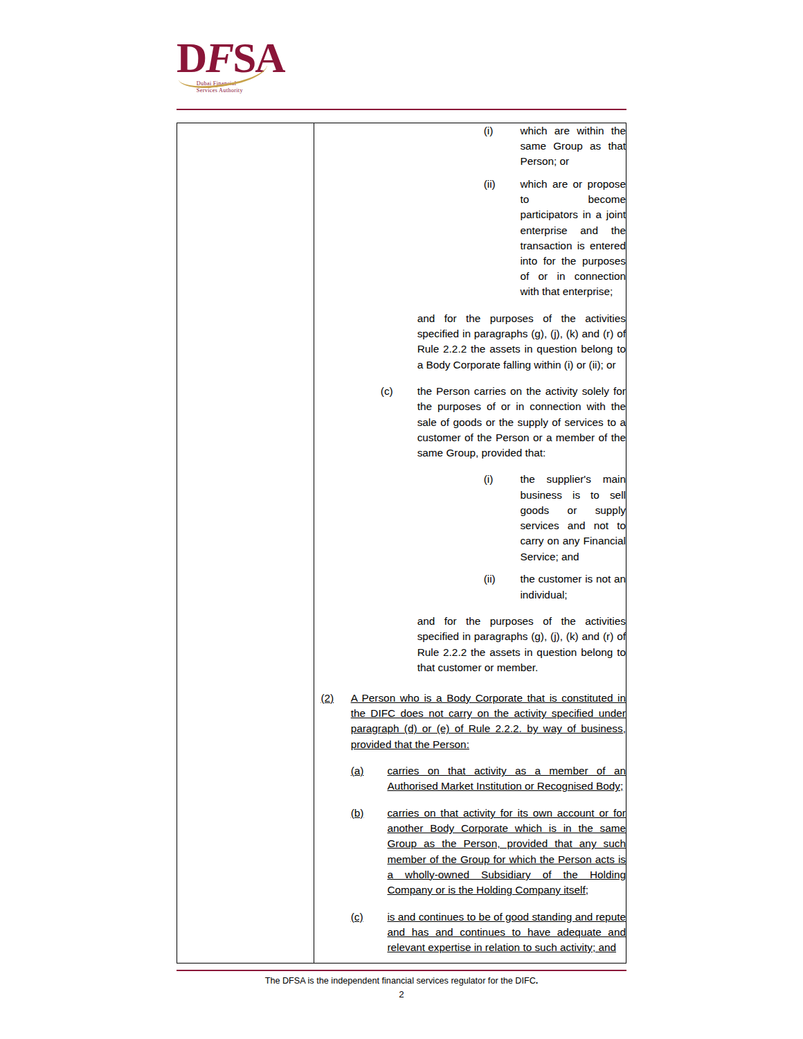DFSA
Dubai Financial
Services Authority
| | (i) which are within the same Group as that Person; or (ii) which are or propose to become participators in a joint enterprise and the transaction is entered into for the purposes of or in connection with that enterprise; and for the purposes of the activities specified in paragraphs (g), (j), (k) and (r) of Rule 2.2.2 the assets in question belong to a Body Corporate falling within (i) or (ii); or (c) the Person carries on the activity solely for the purposes of or in connection with the sale of goods or the supply of services to a customer of the Person or a member of the same Group, provided that: (i) the supplier's main business is to sell goods or supply services and not to carry on any Financial Service; and (ii) the customer is not an individual; and for the purposes of the activities specified in paragraphs (g), (j), (k) and (r) of Rule 2.2.2 the assets in question belong to that customer or member. (2) A Person who is a Body Corporate that is constituted in the DIFC does not carry on the activity specified under paragraph (d) or (e) of Rule 2.2.2. by way of business, provided that the Person: (a) carries on that activity as a member of an Authorised Market Institution or Recognised Body; (b) carries on that activity for its own account or for another Body Corporate which is in the same Group as the Person, provided that any such member of the Group for which the Person acts is a wholly-owned Subsidiary of the Holding Company or is the Holding Company itself; (c) is and continues to be of good standing and repute and has and continues to have adequate and relevant expertise in relation to such activity; and |
The DFSA is the independent financial services regulator for the DIFC.
2